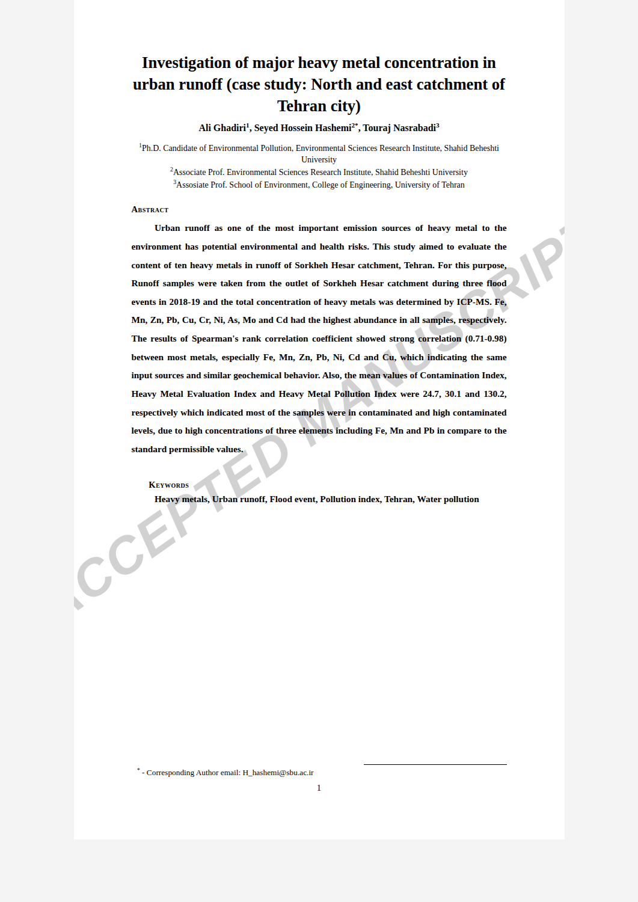Accepted Manuscript
Investigation of major heavy metal concentration in urban runoff (case study: North and east catchment of Tehran city)
Ali Ghadiri1, Seyed Hossein Hashemi2*, Touraj Nasrabadi3
1Ph.D. Candidate of Environmental Pollution, Environmental Sciences Research Institute, Shahid Beheshti University
2Associate Prof. Environmental Sciences Research Institute, Shahid Beheshti University
3Assosiate Prof. School of Environment, College of Engineering, University of Tehran
Abstract
Urban runoff as one of the most important emission sources of heavy metal to the environment has potential environmental and health risks. This study aimed to evaluate the content of ten heavy metals in runoff of Sorkheh Hesar catchment, Tehran. For this purpose, Runoff samples were taken from the outlet of Sorkheh Hesar catchment during three flood events in 2018-19 and the total concentration of heavy metals was determined by ICP-MS. Fe, Mn, Zn, Pb, Cu, Cr, Ni, As, Mo and Cd had the highest abundance in all samples, respectively. The results of Spearman's rank correlation coefficient showed strong correlation (0.71-0.98) between most metals, especially Fe, Mn, Zn, Pb, Ni, Cd and Cu, which indicating the same input sources and similar geochemical behavior. Also, the mean values of Contamination Index, Heavy Metal Evaluation Index and Heavy Metal Pollution Index were 24.7, 30.1 and 130.2, respectively which indicated most of the samples were in contaminated and high contaminated levels, due to high concentrations of three elements including Fe, Mn and Pb in compare to the standard permissible values.
Keywords
Heavy metals, Urban runoff, Flood event, Pollution index, Tehran, Water pollution
* - Corresponding Author email: H_hashemi@sbu.ac.ir
1